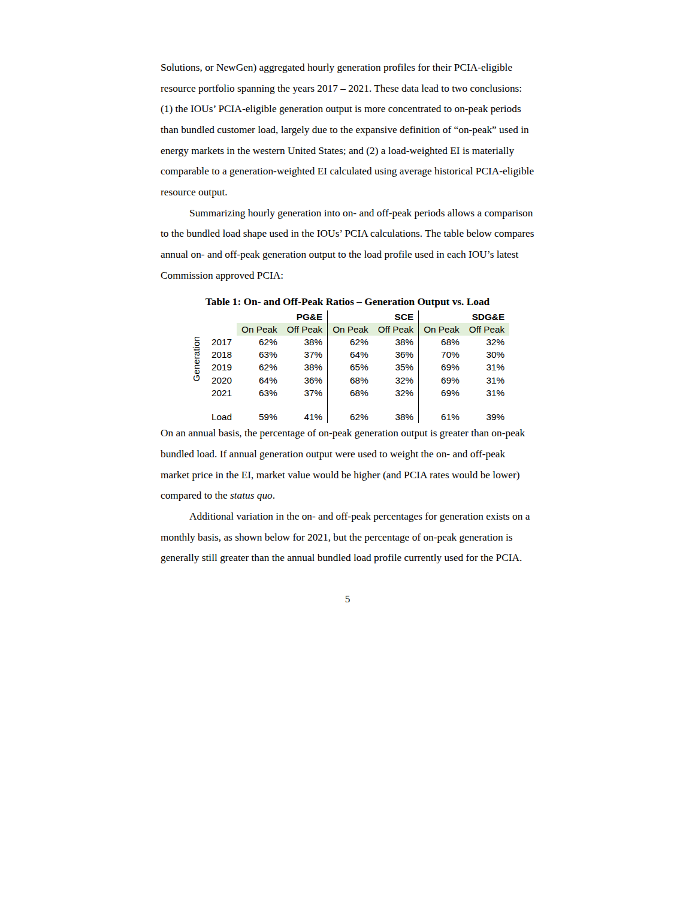Solutions, or NewGen) aggregated hourly generation profiles for their PCIA-eligible resource portfolio spanning the years 2017 – 2021. These data lead to two conclusions: (1) the IOUs’ PCIA-eligible generation output is more concentrated to on-peak periods than bundled customer load, largely due to the expansive definition of “on-peak” used in energy markets in the western United States; and (2) a load-weighted EI is materially comparable to a generation-weighted EI calculated using average historical PCIA-eligible resource output.
Summarizing hourly generation into on- and off-peak periods allows a comparison to the bundled load shape used in the IOUs’ PCIA calculations. The table below compares annual on- and off-peak generation output to the load profile used in each IOU’s latest Commission approved PCIA:
Table 1: On- and Off-Peak Ratios – Generation Output vs. Load
| | | PG&E | SCE | SDG&E |
| | | On Peak | Off Peak | On Peak | Off Peak | On Peak | Off Peak |
| Generation | 2017 | 62% | 38% | 62% | 38% | 68% | 32% |
| 2018 | 63% | 37% | 64% | 36% | 70% | 30% |
| 2019 | 62% | 38% | 65% | 35% | 69% | 31% |
| 2020 | 64% | 36% | 68% | 32% | 69% | 31% |
| 2021 | 63% | 37% | 68% | 32% | 69% | 31% |
| | Load | 59% | 41% | 62% | 38% | 61% | 39% |
On an annual basis, the percentage of on-peak generation output is greater than on-peak bundled load. If annual generation output were used to weight the on- and off-peak market price in the EI, market value would be higher (and PCIA rates would be lower) compared to the status quo.
Additional variation in the on- and off-peak percentages for generation exists on a monthly basis, as shown below for 2021, but the percentage of on-peak generation is generally still greater than the annual bundled load profile currently used for the PCIA.
5